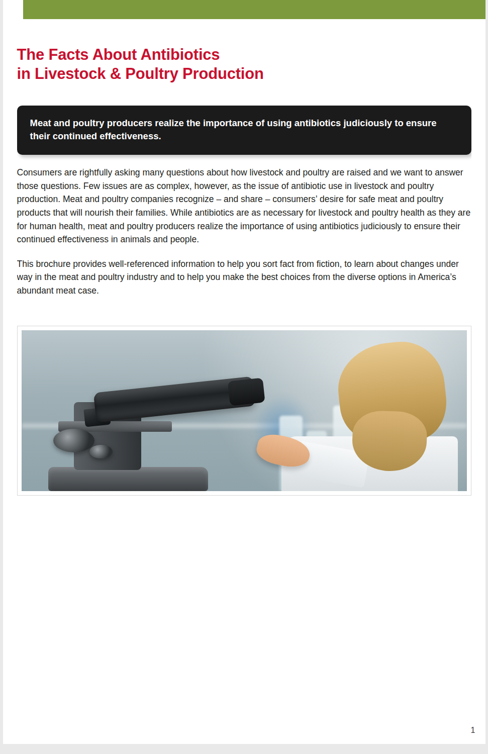The Facts About Antibiotics
in Livestock & Poultry Production
Meat and poultry producers realize the importance of using antibiotics judiciously to ensure their continued effectiveness.
Consumers are rightfully asking many questions about how livestock and poultry are raised and we want to answer those questions. Few issues are as complex, however, as the issue of antibiotic use in livestock and poultry production. Meat and poultry companies recognize – and share – consumers’ desire for safe meat and poultry products that will nourish their families. While antibiotics are as necessary for livestock and poultry health as they are for human health, meat and poultry producers realize the importance of using antibiotics judiciously to ensure their continued effectiveness in animals and people.
This brochure provides well-referenced information to help you sort fact from fiction, to learn about changes under way in the meat and poultry industry and to help you make the best choices from the diverse options in America’s abundant meat case.
1